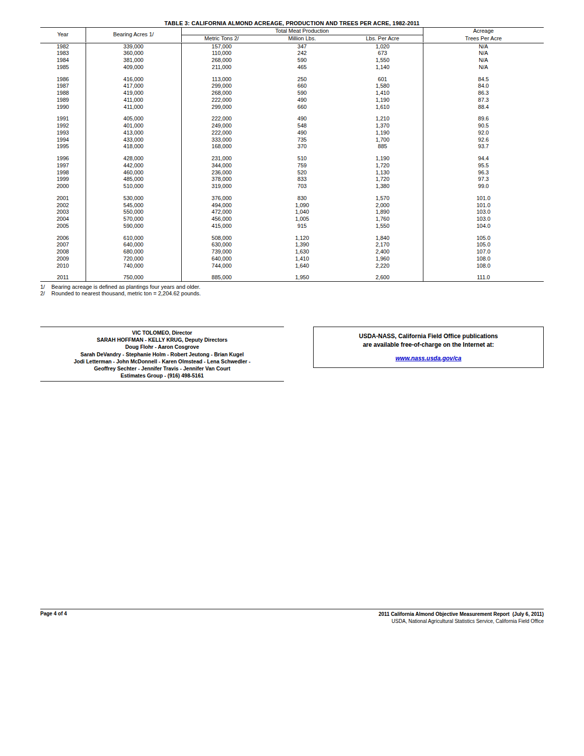TABLE 3: CALIFORNIA ALMOND ACREAGE, PRODUCTION AND TREES PER ACRE, 1982-2011
| Year | Bearing Acres 1/ | Total Meat Production | Acreage |
| --- | --- | --- | --- |
| Metric Tons 2/ | Million Lbs. | Lbs. Per Acre | Trees Per Acre |
| 1982 | 339,000 | 157,000 | 347 | 1,020 | N/A |
| 1983 | 360,000 | 110,000 | 242 | 673 | N/A |
| 1984 | 381,000 | 268,000 | 590 | 1,550 | N/A |
| 1985 | 409,000 | 211,000 | 465 | 1,140 | N/A |
| 1986 | 416,000 | 113,000 | 250 | 601 | 84.5 |
| 1987 | 417,000 | 299,000 | 660 | 1,580 | 84.0 |
| 1988 | 419,000 | 268,000 | 590 | 1,410 | 86.3 |
| 1989 | 411,000 | 222,000 | 490 | 1,190 | 87.3 |
| 1990 | 411,000 | 299,000 | 660 | 1,610 | 88.4 |
| 1991 | 405,000 | 222,000 | 490 | 1,210 | 89.6 |
| 1992 | 401,000 | 249,000 | 548 | 1,370 | 90.5 |
| 1993 | 413,000 | 222,000 | 490 | 1,190 | 92.0 |
| 1994 | 433,000 | 333,000 | 735 | 1,700 | 92.6 |
| 1995 | 418,000 | 168,000 | 370 | 885 | 93.7 |
| 1996 | 428,000 | 231,000 | 510 | 1,190 | 94.4 |
| 1997 | 442,000 | 344,000 | 759 | 1,720 | 95.5 |
| 1998 | 460,000 | 236,000 | 520 | 1,130 | 96.3 |
| 1999 | 485,000 | 378,000 | 833 | 1,720 | 97.3 |
| 2000 | 510,000 | 319,000 | 703 | 1,380 | 99.0 |
| 2001 | 530,000 | 376,000 | 830 | 1,570 | 101.0 |
| 2002 | 545,000 | 494,000 | 1,090 | 2,000 | 101.0 |
| 2003 | 550,000 | 472,000 | 1,040 | 1,890 | 103.0 |
| 2004 | 570,000 | 456,000 | 1,005 | 1,760 | 103.0 |
| 2005 | 590,000 | 415,000 | 915 | 1,550 | 104.0 |
| 2006 | 610,000 | 508,000 | 1,120 | 1,840 | 105.0 |
| 2007 | 640,000 | 630,000 | 1,390 | 2,170 | 105.0 |
| 2008 | 680,000 | 739,000 | 1,630 | 2,400 | 107.0 |
| 2009 | 720,000 | 640,000 | 1,410 | 1,960 | 108.0 |
| 2010 | 740,000 | 744,000 | 1,640 | 2,220 | 108.0 |
| 2011 | 750,000 | 885,000 | 1,950 | 2,600 | 111.0 |
1/Bearing acreage is defined as plantings four years and older.
2/Rounded to nearest thousand, metric ton = 2,204.62 pounds.
VIC TOLOMEO, Director
SARAH HOFFMAN - KELLY KRUG, Deputy Directors
Doug Flohr - Aaron Cosgrove
Sarah DeVandry - Stephanie Holm - Robert Jeutong - Brian Kugel
Jodi Letterman - John McDonnell - Karen Olmstead - Lena Schwedler -
Geoffrey Sechter - Jennifer Travis - Jennifer Van Court
Estimates Group - (916) 498-5161
USDA-NASS, California Field Office publications
are available free-of-charge on the Internet at: www.nass.usda.gov/ca
Page 4 of 4
2011 California Almond Objective Measurement Report (July 6, 2011)
USDA, National Agricultural Statistics Service, California Field Office